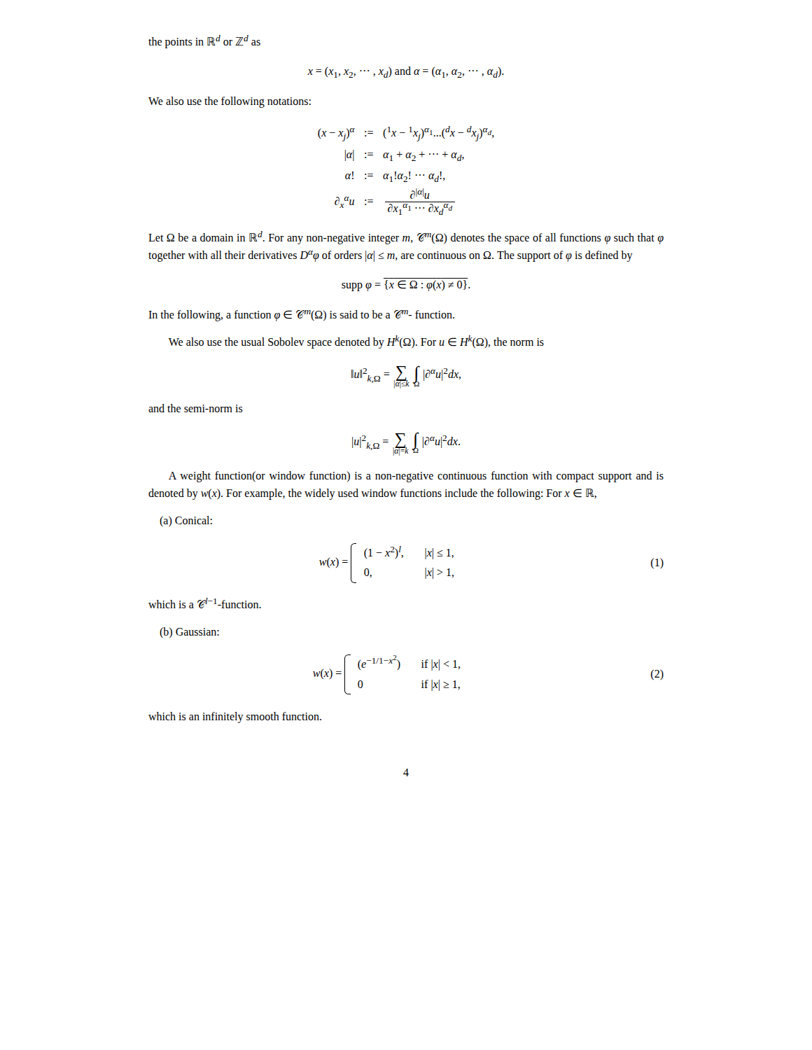the points in ℝd or ℤd as
x = (x1, x2, ··· , xd) and α = (α1, α2, ··· , αd).
We also use the following notations:
| ( x − x j ) α | := | ( 1 x − 1 x j ) α 1 ...( d x − d x j ) α d , |
| / α / | := | α 1 + α 2 + ··· + α d , |
| α ! | := | α 1 ! α 2 ! ··· α d !, |
| ∂ x α u | := | ∂ / α / u ∂ x 1 α 1 ··· ∂ x d α d |
Let Ω be a domain in ℝd. For any non-negative integer m, 𝒞m(Ω) denotes the space of all functions φ such that φ together with all their derivatives Dαφ of orders |α| ≤ m, are continuous on Ω. The support of φ is defined by
supp φ = {x ∈ Ω : φ(x) ≠ 0}.
In the following, a function φ ∈ 𝒞m(Ω) is said to be a 𝒞m- function.
We also use the usual Sobolev space denoted by Hk(Ω). For u ∈ Hk(Ω), the norm is
‖u‖2k,Ω = ∑|α|≤k ∫Ω |∂αu|2dx,
and the semi-norm is
|u|2k,Ω = ∑|α|=k ∫Ω |∂αu|2dx.
A weight function(or window function) is a non-negative continuous function with compact support and is denoted by w(x). For example, the widely used window functions include the following: For x ∈ ℝ,
(a) Conical:
w(x) =
| (1 − x 2 ) l , | / x / ≤ 1, |
| 0, | / x / > 1, |
(1)
which is a 𝒞l−1-function.
(b) Gaussian:
w(x) =
| ( e −1/1− x 2 ) | if / x / < 1, |
| 0 | if / x / ≥ 1, |
(2)
which is an infinitely smooth function.
4